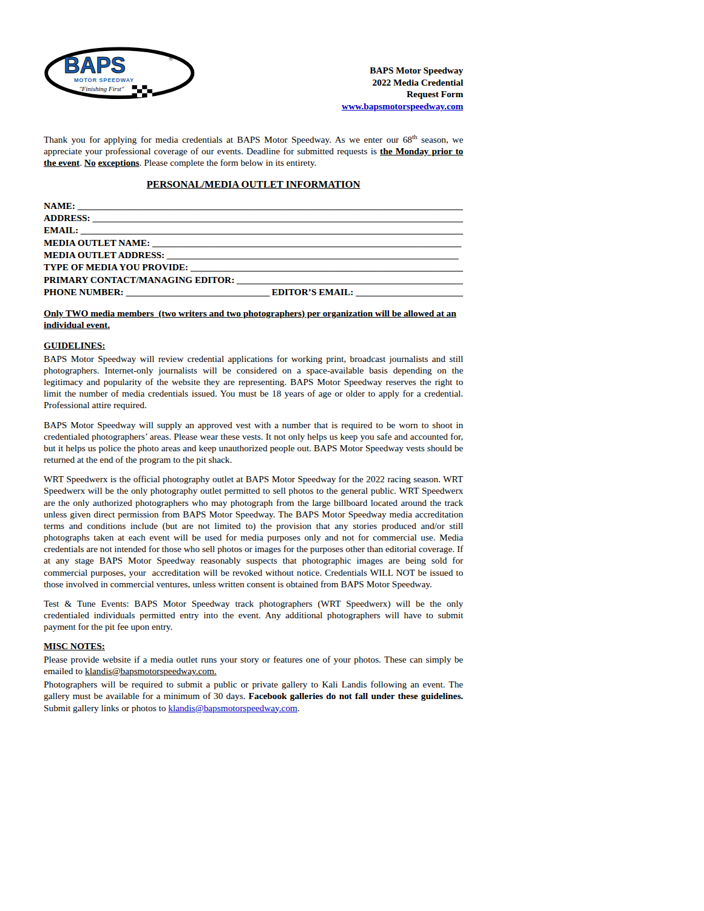BAPS ® MOTOR SPEEDWAY "Finishing First"
BAPS Motor Speedway
2022 Media Credential
Request Form
www.bapsmotorspeedway.com
Thank you for applying for media credentials at BAPS Motor Speedway. As we enter our 68th season, we appreciate your professional coverage of our events. Deadline for submitted requests is the Monday prior to the event. No exceptions. Please complete the form below in its entirety.
PERSONAL/MEDIA OUTLET INFORMATION
NAME: _______________________________________________________________________________________________
ADDRESS: _________________________________________________________________________________________
EMAIL: ____________________________________________________________________________________________
MEDIA OUTLET NAME: _______________________________________________________________________
MEDIA OUTLET ADDRESS: ___________________________________________________________________
TYPE OF MEDIA YOU PROVIDE: _______________________________________________________________
PRIMARY CONTACT/MANAGING EDITOR: _______________________________________________________
PHONE NUMBER: _________________________________ EDITOR’S EMAIL: _______________________________________
Only TWO media members (two writers and two photographers) per organization will be allowed at an individual event.
GUIDELINES:
BAPS Motor Speedway will review credential applications for working print, broadcast journalists and still photographers. Internet-only journalists will be considered on a space-available basis depending on the legitimacy and popularity of the website they are representing. BAPS Motor Speedway reserves the right to limit the number of media credentials issued. You must be 18 years of age or older to apply for a credential. Professional attire required.
BAPS Motor Speedway will supply an approved vest with a number that is required to be worn to shoot in credentialed photographers’ areas. Please wear these vests. It not only helps us keep you safe and accounted for, but it helps us police the photo areas and keep unauthorized people out. BAPS Motor Speedway vests should be returned at the end of the program to the pit shack.
WRT Speedwerx is the official photography outlet at BAPS Motor Speedway for the 2022 racing season. WRT Speedwerx will be the only photography outlet permitted to sell photos to the general public. WRT Speedwerx are the only authorized photographers who may photograph from the large billboard located around the track unless given direct permission from BAPS Motor Speedway. The BAPS Motor Speedway media accreditation terms and conditions include (but are not limited to) the provision that any stories produced and/or still photographs taken at each event will be used for media purposes only and not for commercial use. Media credentials are not intended for those who sell photos or images for the purposes other than editorial coverage. If at any stage BAPS Motor Speedway reasonably suspects that photographic images are being sold for commercial purposes, your accreditation will be revoked without notice. Credentials WILL NOT be issued to those involved in commercial ventures, unless written consent is obtained from BAPS Motor Speedway.
Test & Tune Events: BAPS Motor Speedway track photographers (WRT Speedwerx) will be the only credentialed individuals permitted entry into the event. Any additional photographers will have to submit payment for the pit fee upon entry.
MISC NOTES:
Please provide website if a media outlet runs your story or features one of your photos. These can simply be emailed to klandis@bapsmotorspeedway.com.
Photographers will be required to submit a public or private gallery to Kali Landis following an event. The gallery must be available for a minimum of 30 days. Facebook galleries do not fall under these guidelines. Submit gallery links or photos to klandis@bapsmotorspeedway.com.